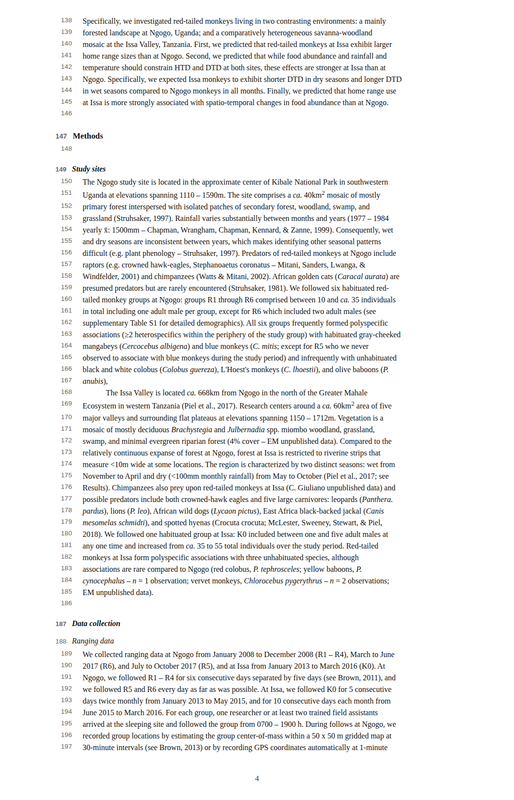Specifically, we investigated red-tailed monkeys living in two contrasting environments: a mainly
forested landscape at Ngogo, Uganda; and a comparatively heterogeneous savanna-woodland
mosaic at the Issa Valley, Tanzania. First, we predicted that red-tailed monkeys at Issa exhibit larger
home range sizes than at Ngogo. Second, we predicted that while food abundance and rainfall and
temperature should constrain HTD and DTD at both sites, these effects are stronger at Issa than at
Ngogo. Specifically, we expected Issa monkeys to exhibit shorter DTD in dry seasons and longer DTD
in wet seasons compared to Ngogo monkeys in all months. Finally, we predicted that home range use
at Issa is more strongly associated with spatio-temporal changes in food abundance than at Ngogo.
147 Methods
149 Study sites
The Ngogo study site is located in the approximate center of Kibale National Park in southwestern
Uganda at elevations spanning 1110 – 1590m. The site comprises a ca. 40km2 mosaic of mostly
primary forest interspersed with isolated patches of secondary forest, woodland, swamp, and
grassland (Struhsaker, 1997). Rainfall varies substantially between months and years (1977 – 1984
yearly x̄: 1500mm – Chapman, Wrangham, Chapman, Kennard, & Zanne, 1999). Consequently, wet
and dry seasons are inconsistent between years, which makes identifying other seasonal patterns
difficult (e.g. plant phenology – Struhsaker, 1997). Predators of red-tailed monkeys at Ngogo include
raptors (e.g. crowned hawk-eagles, Stephanoaetus coronatus – Mitani, Sanders, Lwanga, &
Windfelder, 2001) and chimpanzees (Watts & Mitani, 2002). African golden cats (Caracal aurata) are
presumed predators but are rarely encountered (Struhsaker, 1981). We followed six habituated red-
tailed monkey groups at Ngogo: groups R1 through R6 comprised between 10 and ca. 35 individuals
in total including one adult male per group, except for R6 which included two adult males (see
supplementary Table S1 for detailed demographics). All six groups frequently formed polyspecific
associations (≥2 heterospecifics within the periphery of the study group) with habituated gray-cheeked
mangabeys (Cercocebus albigena) and blue monkeys (C. mitis; except for R5 who we never
observed to associate with blue monkeys during the study period) and infrequently with unhabituated
black and white colobus (Colobus guereza), L'Hoest's monkeys (C. lhoestii), and olive baboons (P.
anubis),
The Issa Valley is located ca. 668km from Ngogo in the north of the Greater Mahale
Ecosystem in western Tanzania (Piel et al., 2017). Research centers around a ca. 60km2 area of five
major valleys and surrounding flat plateaus at elevations spanning 1150 – 1712m. Vegetation is a
mosaic of mostly deciduous Brachystegia and Julbernadia spp. miombo woodland, grassland,
swamp, and minimal evergreen riparian forest (4% cover – EM unpublished data). Compared to the
relatively continuous expanse of forest at Ngogo, forest at Issa is restricted to riverine strips that
measure <10m wide at some locations. The region is characterized by two distinct seasons: wet from
November to April and dry (<100mm monthly rainfall) from May to October (Piel et al., 2017; see
Results). Chimpanzees also prey upon red-tailed monkeys at Issa (C. Giuliano unpublished data) and
possible predators include both crowned-hawk eagles and five large carnivores: leopards (Panthera.
pardus), lions (P. leo), African wild dogs (Lycaon pictus), East Africa black-backed jackal (Canis
mesomelas schmidti), and spotted hyenas (Crocuta crocuta; McLester, Sweeney, Stewart, & Piel,
2018). We followed one habituated group at Issa: K0 included between one and five adult males at
any one time and increased from ca. 35 to 55 total individuals over the study period. Red-tailed
monkeys at Issa form polyspecific associations with three unhabituated species, although
associations are rare compared to Ngogo (red colobus, P. tephrosceles; yellow baboons, P.
cynocephalus – n = 1 observation; vervet monkeys, Chlorocebus pygerythrus – n = 2 observations;
EM unpublished data).
187 Data collection
188 Ranging data
We collected ranging data at Ngogo from January 2008 to December 2008 (R1 – R4), March to June
2017 (R6), and July to October 2017 (R5), and at Issa from January 2013 to March 2016 (K0). At
Ngogo, we followed R1 – R4 for six consecutive days separated by five days (see Brown, 2011), and
we followed R5 and R6 every day as far as was possible. At Issa, we followed K0 for 5 consecutive
days twice monthly from January 2013 to May 2015, and for 10 consecutive days each month from
June 2015 to March 2016. For each group, one researcher or at least two trained field assistants
arrived at the sleeping site and followed the group from 0700 – 1900 h. During follows at Ngogo, we
recorded group locations by estimating the group center-of-mass within a 50 x 50 m gridded map at
30-minute intervals (see Brown, 2013) or by recording GPS coordinates automatically at 1-minute
4